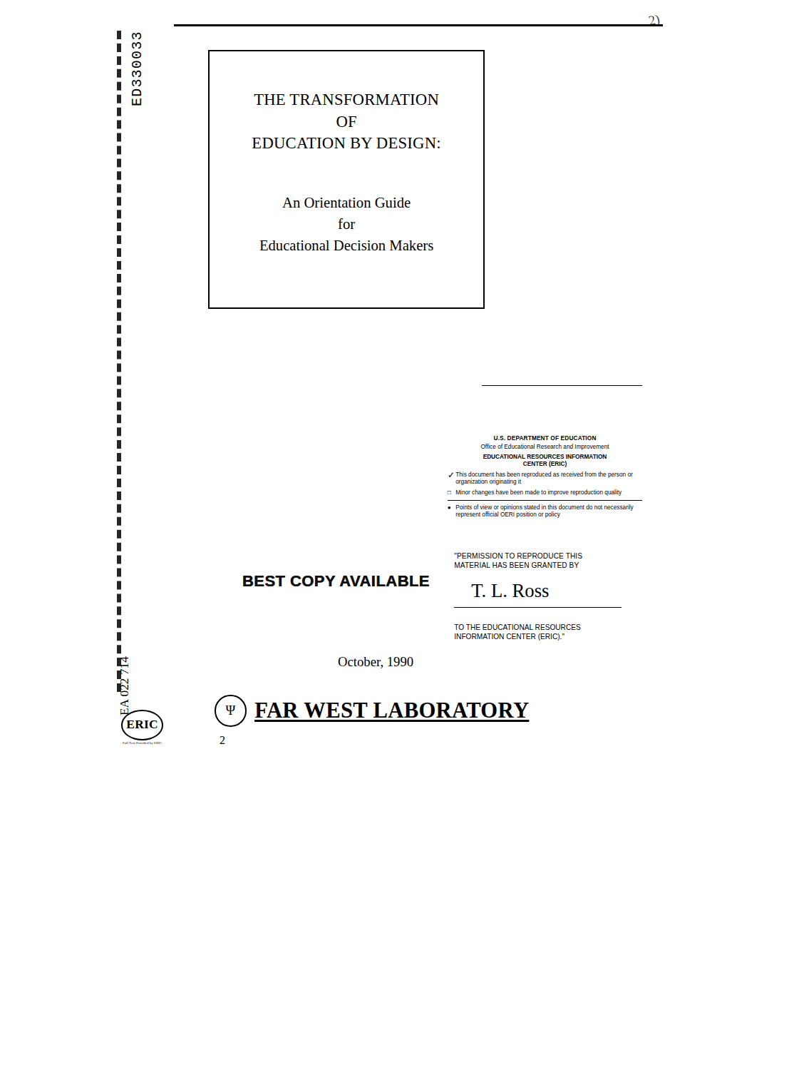2)
ED330033
EA 022 714
THE TRANSFORMATION
OF
EDUCATION BY DESIGN:
An Orientation Guide
for
Educational Decision Makers
U.S. DEPARTMENT OF EDUCATION
Office of Educational Research and Improvement
EDUCATIONAL RESOURCES INFORMATION
CENTER (ERIC)
✓This document has been reproduced as received from the person or organization originating it
□Minor changes have been made to improve reproduction quality
●Points of view or opinions stated in this document do not necessarily represent official OERI position or policy
"PERMISSION TO REPRODUCE THIS
MATERIAL HAS BEEN GRANTED BY
T. L. Ross
TO THE EDUCATIONAL RESOURCES
INFORMATION CENTER (ERIC)."
BEST COPY AVAILABLE
October, 1990
Ψ FAR WEST LABORATORY
2
ERIC
Full Text Provided by ERIC